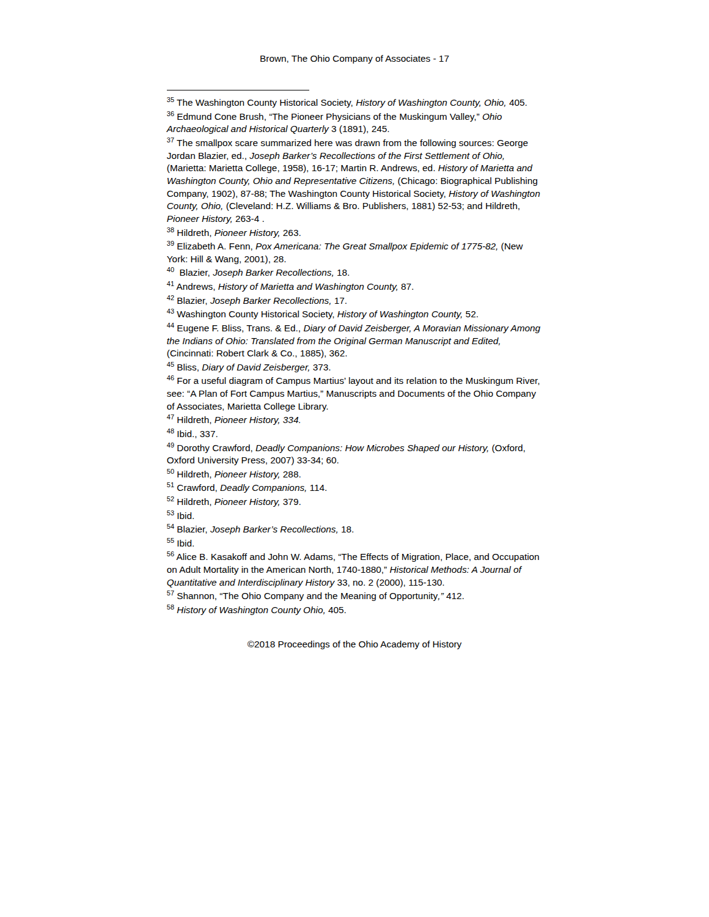Brown, The Ohio Company of Associates - 17
35 The Washington County Historical Society, History of Washington County, Ohio, 405.
36 Edmund Cone Brush, “The Pioneer Physicians of the Muskingum Valley,” Ohio Archaeological and Historical Quarterly 3 (1891), 245.
37 The smallpox scare summarized here was drawn from the following sources: George Jordan Blazier, ed., Joseph Barker’s Recollections of the First Settlement of Ohio, (Marietta: Marietta College, 1958), 16-17; Martin R. Andrews, ed. History of Marietta and Washington County, Ohio and Representative Citizens, (Chicago: Biographical Publishing Company, 1902), 87-88; The Washington County Historical Society, History of Washington County, Ohio, (Cleveland: H.Z. Williams & Bro. Publishers, 1881) 52-53; and Hildreth, Pioneer History, 263-4 .
38 Hildreth, Pioneer History, 263.
39 Elizabeth A. Fenn, Pox Americana: The Great Smallpox Epidemic of 1775-82, (New York: Hill & Wang, 2001), 28.
40 Blazier, Joseph Barker Recollections, 18.
41 Andrews, History of Marietta and Washington County, 87.
42 Blazier, Joseph Barker Recollections, 17.
43 Washington County Historical Society, History of Washington County, 52.
44 Eugene F. Bliss, Trans. & Ed., Diary of David Zeisberger, A Moravian Missionary Among the Indians of Ohio: Translated from the Original German Manuscript and Edited, (Cincinnati: Robert Clark & Co., 1885), 362.
45 Bliss, Diary of David Zeisberger, 373.
46 For a useful diagram of Campus Martius’ layout and its relation to the Muskingum River, see: “A Plan of Fort Campus Martius,” Manuscripts and Documents of the Ohio Company of Associates, Marietta College Library.
47 Hildreth, Pioneer History, 334.
48 Ibid., 337.
49 Dorothy Crawford, Deadly Companions: How Microbes Shaped our History, (Oxford, Oxford University Press, 2007) 33-34; 60.
50 Hildreth, Pioneer History, 288.
51 Crawford, Deadly Companions, 114.
52 Hildreth, Pioneer History, 379.
53 Ibid.
54 Blazier, Joseph Barker’s Recollections, 18.
55 Ibid.
56 Alice B. Kasakoff and John W. Adams, “The Effects of Migration, Place, and Occupation on Adult Mortality in the American North, 1740-1880,” Historical Methods: A Journal of Quantitative and Interdisciplinary History 33, no. 2 (2000), 115-130.
57 Shannon, “The Ohio Company and the Meaning of Opportunity,” 412.
58 History of Washington County Ohio, 405.
©2018 Proceedings of the Ohio Academy of History